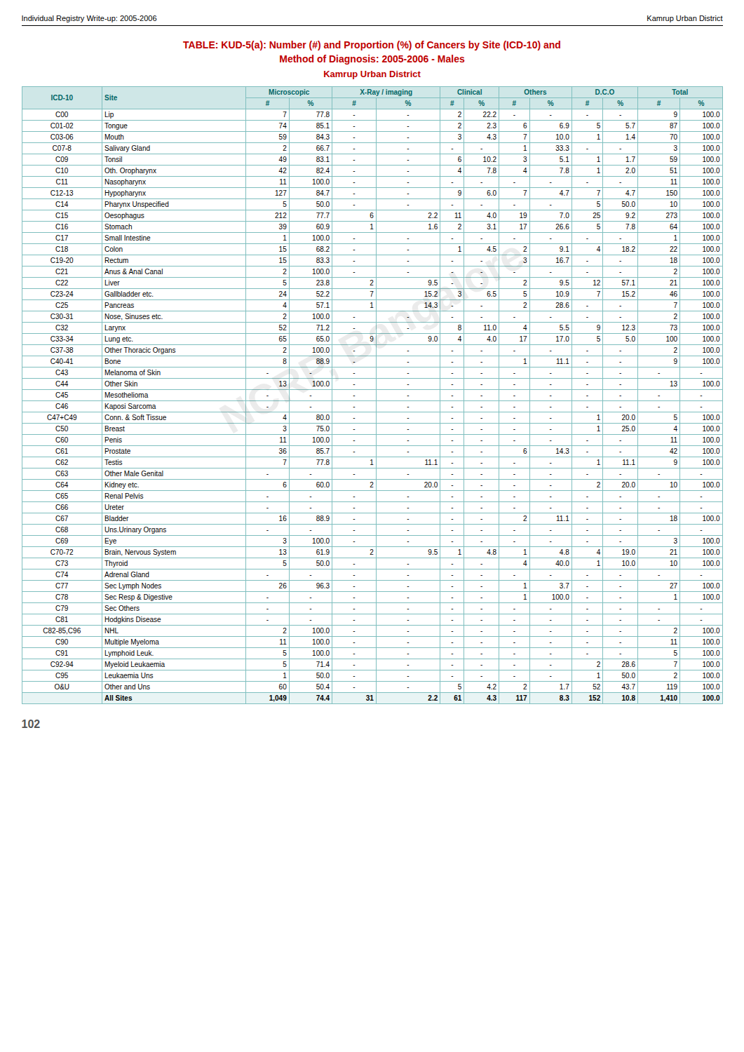NCRP, Bangalore
Individual Registry Write-up: 2005-2006 Kamrup Urban District
TABLE: KUD-5(a): Number (#) and Proportion (%) of Cancers by Site (ICD-10) and
Method of Diagnosis: 2005-2006 - Males
Kamrup Urban District
| ICD-10 | Site | Microscopic | X-Ray / imaging | Clinical | Others | D.C.O | Total |
| --- | --- | --- | --- | --- | --- | --- | --- |
| # | % | # | % | # | % | # | % | # | % | # | % |
| C00 | Lip | 7 | 77.8 | - | - | 2 | 22.2 | - | - | - | - | 9 | 100.0 |
| C01-02 | Tongue | 74 | 85.1 | - | - | 2 | 2.3 | 6 | 6.9 | 5 | 5.7 | 87 | 100.0 |
| C03-06 | Mouth | 59 | 84.3 | - | - | 3 | 4.3 | 7 | 10.0 | 1 | 1.4 | 70 | 100.0 |
| C07-8 | Salivary Gland | 2 | 66.7 | - | - | - | - | 1 | 33.3 | - | - | 3 | 100.0 |
| C09 | Tonsil | 49 | 83.1 | - | - | 6 | 10.2 | 3 | 5.1 | 1 | 1.7 | 59 | 100.0 |
| C10 | Oth. Oropharynx | 42 | 82.4 | - | - | 4 | 7.8 | 4 | 7.8 | 1 | 2.0 | 51 | 100.0 |
| C11 | Nasopharynx | 11 | 100.0 | - | - | - | - | - | - | - | - | 11 | 100.0 |
| C12-13 | Hypopharynx | 127 | 84.7 | - | - | 9 | 6.0 | 7 | 4.7 | 7 | 4.7 | 150 | 100.0 |
| C14 | Pharynx Unspecified | 5 | 50.0 | - | - | - | - | - | - | 5 | 50.0 | 10 | 100.0 |
| C15 | Oesophagus | 212 | 77.7 | 6 | 2.2 | 11 | 4.0 | 19 | 7.0 | 25 | 9.2 | 273 | 100.0 |
| C16 | Stomach | 39 | 60.9 | 1 | 1.6 | 2 | 3.1 | 17 | 26.6 | 5 | 7.8 | 64 | 100.0 |
| C17 | Small Intestine | 1 | 100.0 | - | - | - | - | - | - | - | - | 1 | 100.0 |
| C18 | Colon | 15 | 68.2 | - | - | 1 | 4.5 | 2 | 9.1 | 4 | 18.2 | 22 | 100.0 |
| C19-20 | Rectum | 15 | 83.3 | - | - | - | - | 3 | 16.7 | - | - | 18 | 100.0 |
| C21 | Anus & Anal Canal | 2 | 100.0 | - | - | - | - | - | - | - | - | 2 | 100.0 |
| C22 | Liver | 5 | 23.8 | 2 | 9.5 | - | - | 2 | 9.5 | 12 | 57.1 | 21 | 100.0 |
| C23-24 | Gallbladder etc. | 24 | 52.2 | 7 | 15.2 | 3 | 6.5 | 5 | 10.9 | 7 | 15.2 | 46 | 100.0 |
| C25 | Pancreas | 4 | 57.1 | 1 | 14.3 | - | - | 2 | 28.6 | - | - | 7 | 100.0 |
| C30-31 | Nose, Sinuses etc. | 2 | 100.0 | - | - | - | - | - | - | - | - | 2 | 100.0 |
| C32 | Larynx | 52 | 71.2 | - | - | 8 | 11.0 | 4 | 5.5 | 9 | 12.3 | 73 | 100.0 |
| C33-34 | Lung etc. | 65 | 65.0 | 9 | 9.0 | 4 | 4.0 | 17 | 17.0 | 5 | 5.0 | 100 | 100.0 |
| C37-38 | Other Thoracic Organs | 2 | 100.0 | - | - | - | - | - | - | - | - | 2 | 100.0 |
| C40-41 | Bone | 8 | 88.9 | - | - | - | - | 1 | 11.1 | - | - | 9 | 100.0 |
| C43 | Melanoma of Skin | - | - | - | - | - | - | - | - | - | - | - | - |
| C44 | Other Skin | 13 | 100.0 | - | - | - | - | - | - | - | - | 13 | 100.0 |
| C45 | Mesothelioma | - | - | - | - | - | - | - | - | - | - | - | - |
| C46 | Kaposi Sarcoma | - | - | - | - | - | - | - | - | - | - | - | - |
| C47+C49 | Conn. & Soft Tissue | 4 | 80.0 | - | - | - | - | - | - | 1 | 20.0 | 5 | 100.0 |
| C50 | Breast | 3 | 75.0 | - | - | - | - | - | - | 1 | 25.0 | 4 | 100.0 |
| C60 | Penis | 11 | 100.0 | - | - | - | - | - | - | - | - | 11 | 100.0 |
| C61 | Prostate | 36 | 85.7 | - | - | - | - | 6 | 14.3 | - | - | 42 | 100.0 |
| C62 | Testis | 7 | 77.8 | 1 | 11.1 | - | - | - | - | 1 | 11.1 | 9 | 100.0 |
| C63 | Other Male Genital | - | - | - | - | - | - | - | - | - | - | - | - |
| C64 | Kidney etc. | 6 | 60.0 | 2 | 20.0 | - | - | - | - | 2 | 20.0 | 10 | 100.0 |
| C65 | Renal Pelvis | - | - | - | - | - | - | - | - | - | - | - | - |
| C66 | Ureter | - | - | - | - | - | - | - | - | - | - | - | - |
| C67 | Bladder | 16 | 88.9 | - | - | - | - | 2 | 11.1 | - | - | 18 | 100.0 |
| C68 | Uns.Urinary Organs | - | - | - | - | - | - | - | - | - | - | - | - |
| C69 | Eye | 3 | 100.0 | - | - | - | - | - | - | - | - | 3 | 100.0 |
| C70-72 | Brain, Nervous System | 13 | 61.9 | 2 | 9.5 | 1 | 4.8 | 1 | 4.8 | 4 | 19.0 | 21 | 100.0 |
| C73 | Thyroid | 5 | 50.0 | - | - | - | - | 4 | 40.0 | 1 | 10.0 | 10 | 100.0 |
| C74 | Adrenal Gland | - | - | - | - | - | - | - | - | - | - | - | - |
| C77 | Sec Lymph Nodes | 26 | 96.3 | - | - | - | - | 1 | 3.7 | - | - | 27 | 100.0 |
| C78 | Sec Resp & Digestive | - | - | - | - | - | - | 1 | 100.0 | - | - | 1 | 100.0 |
| C79 | Sec Others | - | - | - | - | - | - | - | - | - | - | - | - |
| C81 | Hodgkins Disease | - | - | - | - | - | - | - | - | - | - | - | - |
| C82-85,C96 | NHL | 2 | 100.0 | - | - | - | - | - | - | - | - | 2 | 100.0 |
| C90 | Multiple Myeloma | 11 | 100.0 | - | - | - | - | - | - | - | - | 11 | 100.0 |
| C91 | Lymphoid Leuk. | 5 | 100.0 | - | - | - | - | - | - | - | - | 5 | 100.0 |
| C92-94 | Myeloid Leukaemia | 5 | 71.4 | - | - | - | - | - | - | 2 | 28.6 | 7 | 100.0 |
| C95 | Leukaemia Uns | 1 | 50.0 | - | - | - | - | - | - | 1 | 50.0 | 2 | 100.0 |
| O&U | Other and Uns | 60 | 50.4 | - | - | 5 | 4.2 | 2 | 1.7 | 52 | 43.7 | 119 | 100.0 |
| | All Sites | 1,049 | 74.4 | 31 | 2.2 | 61 | 4.3 | 117 | 8.3 | 152 | 10.8 | 1,410 | 100.0 |
102